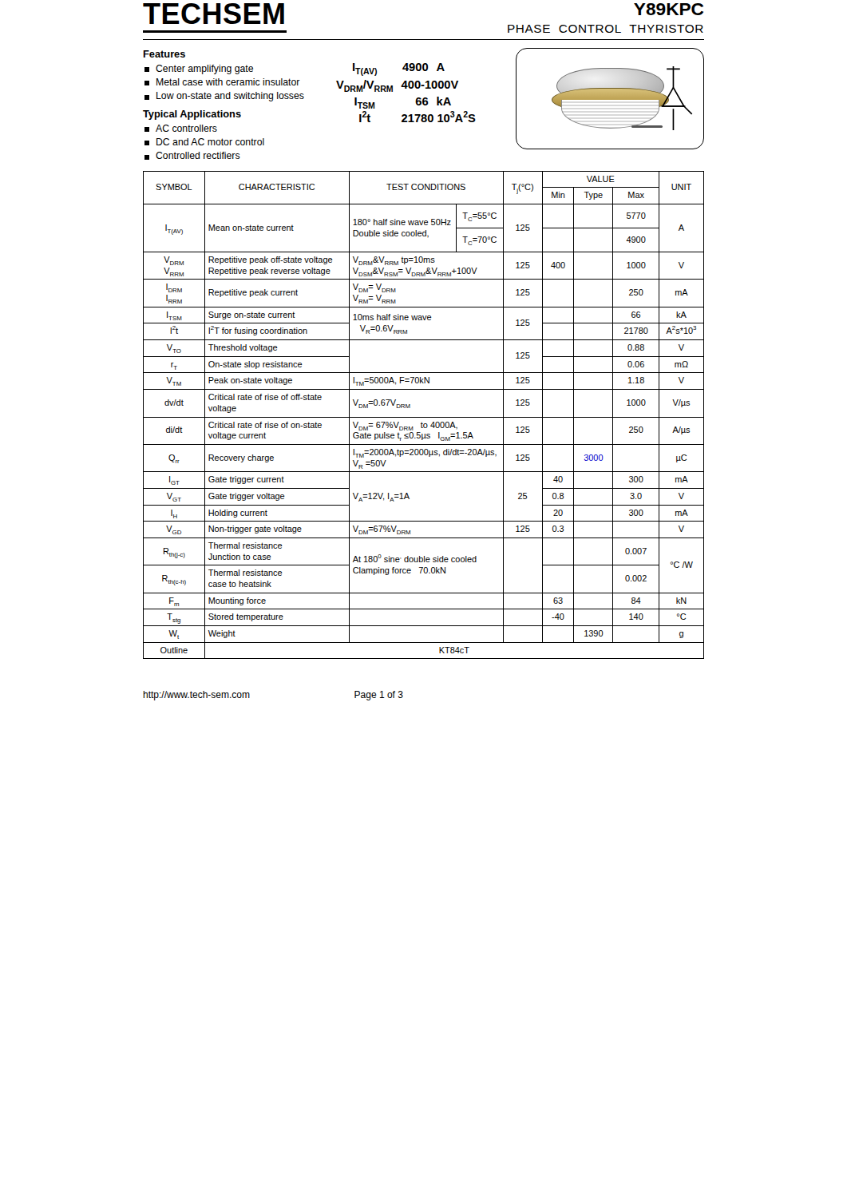TECHSEM
Y89KPC
PHASE CONTROL THYRISTOR
Features
Center amplifying gate
Metal case with ceramic insulator
Low on-state and switching losses
Typical Applications
AC controllers
DC and AC motor control
Controlled rectifiers
| I T(AV) | 4900 A |
| V DRM /V RRM | 400-1000V |
| I TSM | 66 kA |
| I 2 t | 21780 10 3 A 2 S |
| SYMBOL | CHARACTERISTIC | TEST CONDITIONS | T j (°C) | VALUE | UNIT |
| --- | --- | --- | --- | --- | --- |
| Min | Type | Max |
| I T(AV) | Mean on-state current | 180° half sine wave 50Hz Double side cooled, | T C =55°C | 125 | | | 5770 | A |
| T C =70°C | | | 4900 |
| V DRM V RRM | Repetitive peak off-state voltage Repetitive peak reverse voltage | V DRM &V RRM tp=10ms V DSM &V RSM = V DRM &V RRM +100V | 125 | 400 | | 1000 | V |
| I DRM I RRM | Repetitive peak current | V DM = V DRM V RM = V RRM | 125 | | | 250 | mA |
| I TSM | Surge on-state current | 10ms half sine wave V R =0.6V RRM | 125 | | | 66 | kA |
| I 2 t | I 2 T for fusing coordination | | | 21780 | A 2 s*10 3 |
| V TO | Threshold voltage | | 125 | | | 0.88 | V |
| r T | On-state slop resistance | | | 0.06 | mΩ |
| V TM | Peak on-state voltage | I TM =5000A, F=70kN | 125 | | | 1.18 | V |
| dv/dt | Critical rate of rise of off-state voltage | V DM =0.67V DRM | 125 | | | 1000 | V/µs |
| di/dt | Critical rate of rise of on-state voltage current | V DM = 67%V DRM to 4000A, Gate pulse t r ≤0.5µs I GM =1.5A | 125 | | | 250 | A/µs |
| Q rr | Recovery charge | I TM =2000A,tp=2000µs, di/dt=-20A/µs, V R =50V | 125 | | 3000 | | µC |
| I GT | Gate trigger current | V A =12V, I A =1A | 25 | 40 | | 300 | mA |
| V GT | Gate trigger voltage | 0.8 | | 3.0 | V |
| I H | Holding current | 20 | | 300 | mA |
| V GD | Non-trigger gate voltage | V DM =67%V DRM | 125 | 0.3 | | | V |
| R th(j-c) | Thermal resistance Junction to case | At 180 0 sine , double side cooled Clamping force 70.0kN | | | | 0.007 | °C /W |
| R th(c-h) | Thermal resistance case to heatsink | | | 0.002 |
| F m | Mounting force | | | 63 | | 84 | kN |
| T stg | Stored temperature | | | -40 | | 140 | °C |
| W t | Weight | | | | 1390 | | g |
| Outline | KT84cT |
http://www.tech-sem.com
Page 1 of 3